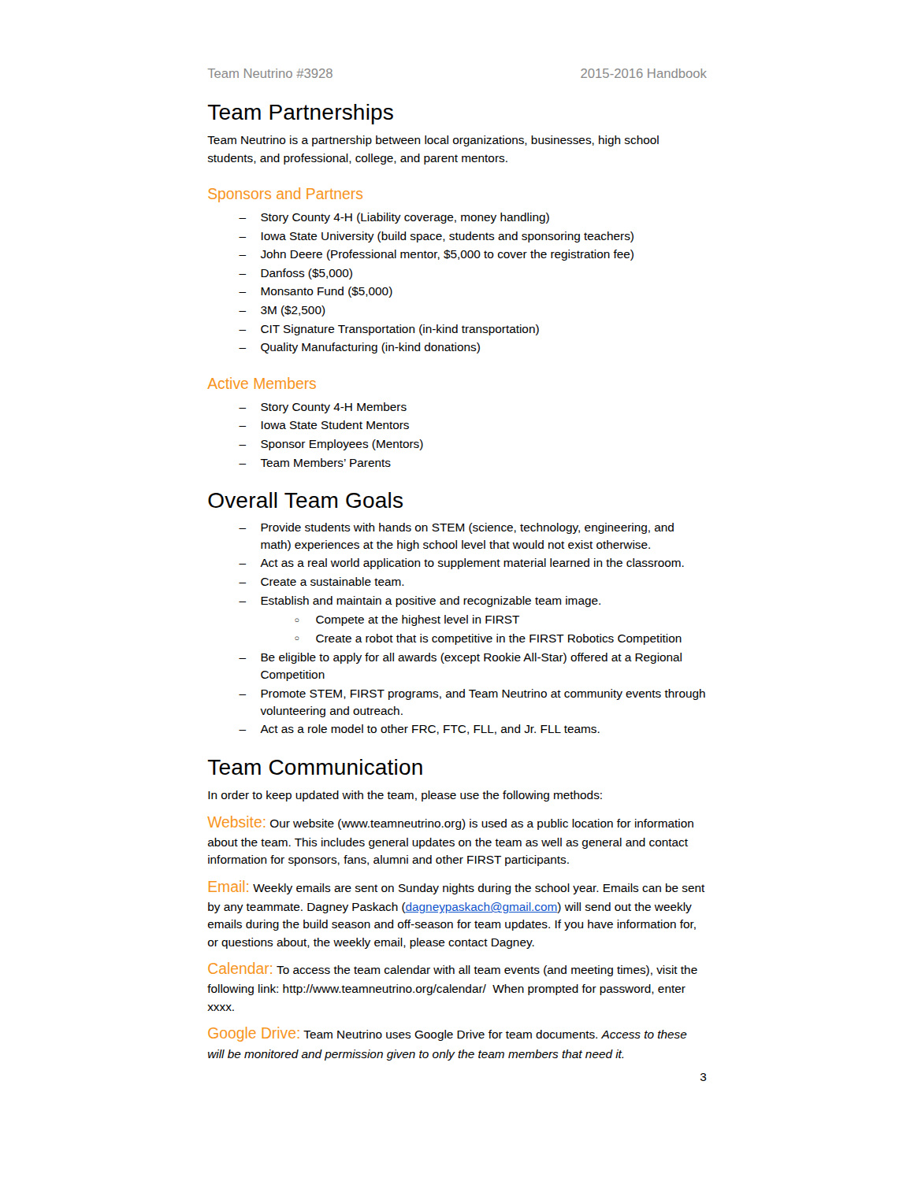Team Neutrino #3928 2015-2016 Handbook
Team Partnerships
Team Neutrino is a partnership between local organizations, businesses, high school students, and professional, college, and parent mentors.
Sponsors and Partners
Story County 4-H (Liability coverage, money handling)
Iowa State University (build space, students and sponsoring teachers)
John Deere (Professional mentor, $5,000 to cover the registration fee)
Danfoss ($5,000)
Monsanto Fund ($5,000)
3M ($2,500)
CIT Signature Transportation (in-kind transportation)
Quality Manufacturing (in-kind donations)
Active Members
Story County 4-H Members
Iowa State Student Mentors
Sponsor Employees (Mentors)
Team Members’ Parents
Overall Team Goals
Provide students with hands on STEM (science, technology, engineering, and math) experiences at the high school level that would not exist otherwise.
Act as a real world application to supplement material learned in the classroom.
Create a sustainable team.
Establish and maintain a positive and recognizable team image.
Compete at the highest level in FIRST
Create a robot that is competitive in the FIRST Robotics Competition
Be eligible to apply for all awards (except Rookie All-Star) offered at a Regional Competition
Promote STEM, FIRST programs, and Team Neutrino at community events through volunteering and outreach.
Act as a role model to other FRC, FTC, FLL, and Jr. FLL teams.
Team Communication
In order to keep updated with the team, please use the following methods:
Website: Our website (www.teamneutrino.org) is used as a public location for information about the team. This includes general updates on the team as well as general and contact information for sponsors, fans, alumni and other FIRST participants.
Email: Weekly emails are sent on Sunday nights during the school year. Emails can be sent by any teammate. Dagney Paskach (dagneypaskach@gmail.com) will send out the weekly emails during the build season and off-season for team updates. If you have information for, or questions about, the weekly email, please contact Dagney.
Calendar: To access the team calendar with all team events (and meeting times), visit the following link: http://www.teamneutrino.org/calendar/ When prompted for password, enter xxxx.
Google Drive: Team Neutrino uses Google Drive for team documents. Access to these will be monitored and permission given to only the team members that need it.
3